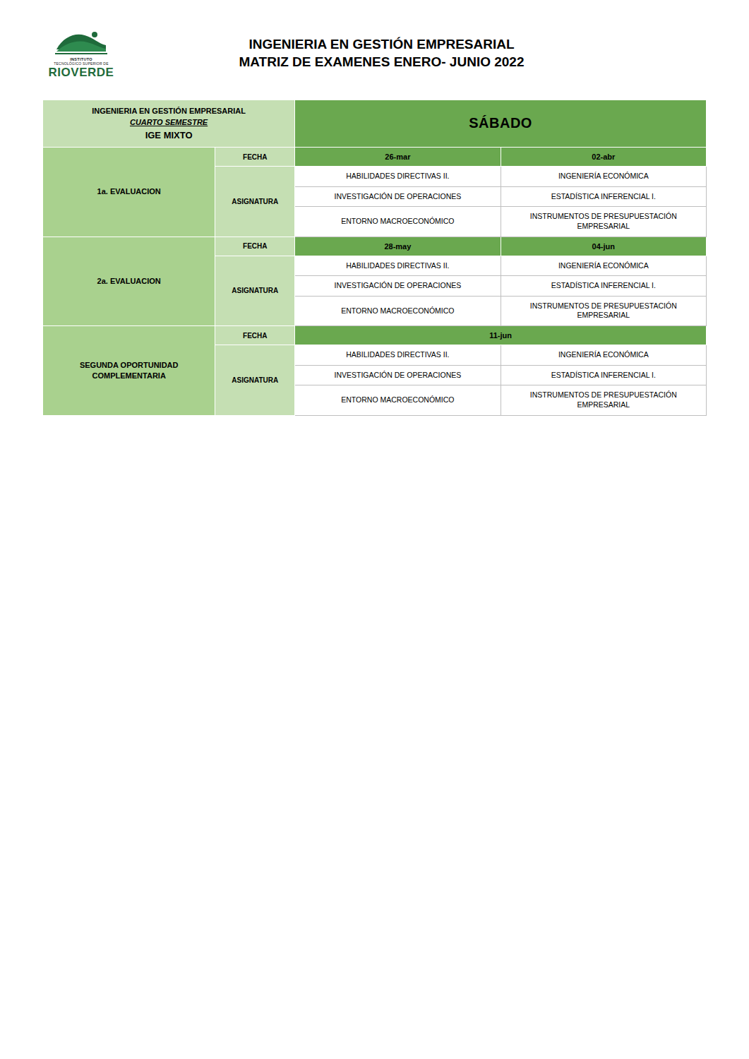INSTITUTO TECNOLÓGICO SUPERIOR DE RIOVERDE
INGENIERIA EN GESTIÓN EMPRESARIAL
MATRIZ DE EXAMENES ENERO- JUNIO 2022
| INGENIERIA EN GESTIÓN EMPRESARIAL CUARTO SEMESTRE IGE MIXTO | SÁBADO |
| 1a. EVALUACION | FECHA | 26-mar | 02-abr |
| ASIGNATURA | HABILIDADES DIRECTIVAS II. | INGENIERÍA ECONÓMICA |
| INVESTIGACIÓN DE OPERACIONES | ESTADÍSTICA INFERENCIAL I. |
| ENTORNO MACROECONÓMICO | INSTRUMENTOS DE PRESUPUESTACIÓN EMPRESARIAL |
| 2a. EVALUACION | FECHA | 28-may | 04-jun |
| ASIGNATURA | HABILIDADES DIRECTIVAS II. | INGENIERÍA ECONÓMICA |
| INVESTIGACIÓN DE OPERACIONES | ESTADÍSTICA INFERENCIAL I. |
| ENTORNO MACROECONÓMICO | INSTRUMENTOS DE PRESUPUESTACIÓN EMPRESARIAL |
| SEGUNDA OPORTUNIDAD COMPLEMENTARIA | FECHA | 11-jun |
| ASIGNATURA | HABILIDADES DIRECTIVAS II. | INGENIERÍA ECONÓMICA |
| INVESTIGACIÓN DE OPERACIONES | ESTADÍSTICA INFERENCIAL I. |
| ENTORNO MACROECONÓMICO | INSTRUMENTOS DE PRESUPUESTACIÓN EMPRESARIAL |